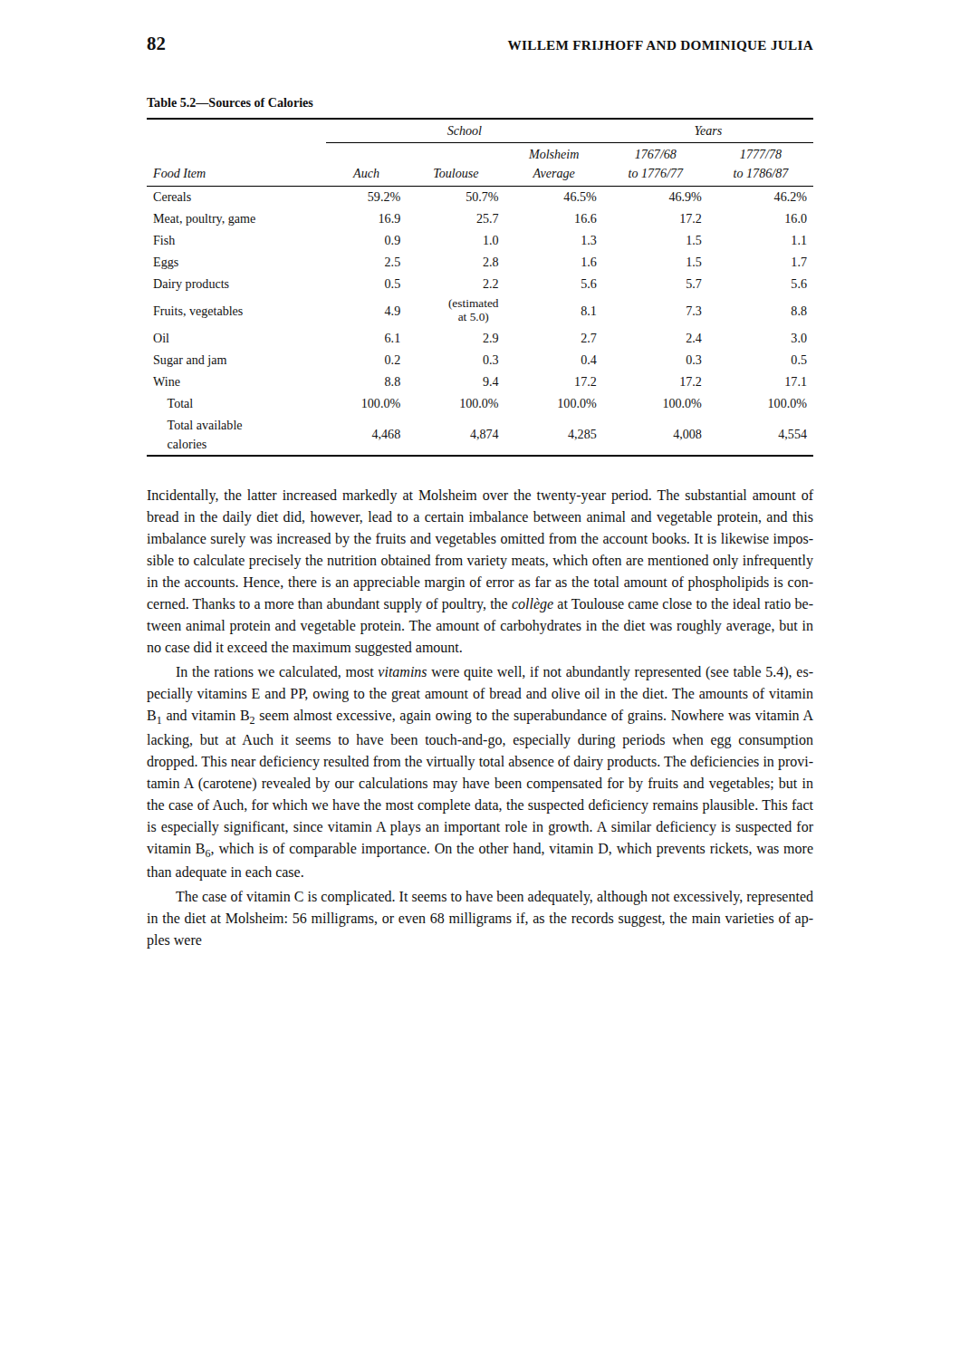82 WILLEM FRIJHOFF AND DOMINIQUE JULIA
Table 5.2—Sources of Calories
| | School | Years |
| --- | --- | --- |
| Food Item | Auch | Toulouse | Molsheim Average | 1767/68 to 1776/77 | 1777/78 to 1786/87 |
| Cereals | 59.2% | 50.7% | 46.5% | 46.9% | 46.2% |
| Meat, poultry, game | 16.9 | 25.7 | 16.6 | 17.2 | 16.0 |
| Fish | 0.9 | 1.0 | 1.3 | 1.5 | 1.1 |
| Eggs | 2.5 | 2.8 | 1.6 | 1.5 | 1.7 |
| Dairy products | 0.5 | 2.2 | 5.6 | 5.7 | 5.6 |
| Fruits, vegetables | 4.9 | (estimated at 5.0) | 8.1 | 7.3 | 8.8 |
| Oil | 6.1 | 2.9 | 2.7 | 2.4 | 3.0 |
| Sugar and jam | 0.2 | 0.3 | 0.4 | 0.3 | 0.5 |
| Wine | 8.8 | 9.4 | 17.2 | 17.2 | 17.1 |
| Total | 100.0% | 100.0% | 100.0% | 100.0% | 100.0% |
| Total available calories | 4,468 | 4,874 | 4,285 | 4,008 | 4,554 |
Incidentally, the latter increased markedly at Molsheim over the twenty-year period. The substantial amount of bread in the daily diet did, however, lead to a certain imbalance between animal and vegetable protein, and this imbalance surely was increased by the fruits and vegetables omitted from the account books. It is likewise impossible to calculate precisely the nutrition obtained from variety meats, which often are mentioned only infrequently in the accounts. Hence, there is an appreciable margin of error as far as the total amount of phospholipids is concerned. Thanks to a more than abundant supply of poultry, the collège at Toulouse came close to the ideal ratio between animal protein and vegetable protein. The amount of carbohydrates in the diet was roughly average, but in no case did it exceed the maximum suggested amount.
In the rations we calculated, most vitamins were quite well, if not abundantly represented (see table 5.4), especially vitamins E and PP, owing to the great amount of bread and olive oil in the diet. The amounts of vitamin B1 and vitamin B2 seem almost excessive, again owing to the superabundance of grains. Nowhere was vitamin A lacking, but at Auch it seems to have been touch-and-go, especially during periods when egg consumption dropped. This near deficiency resulted from the virtually total absence of dairy products. The deficiencies in provitamin A (carotene) revealed by our calculations may have been compensated for by fruits and vegetables; but in the case of Auch, for which we have the most complete data, the suspected deficiency remains plausible. This fact is especially significant, since vitamin A plays an important role in growth. A similar deficiency is suspected for vitamin B6, which is of comparable importance. On the other hand, vitamin D, which prevents rickets, was more than adequate in each case.
The case of vitamin C is complicated. It seems to have been adequately, although not excessively, represented in the diet at Molsheim: 56 milligrams, or even 68 milligrams if, as the records suggest, the main varieties of apples were